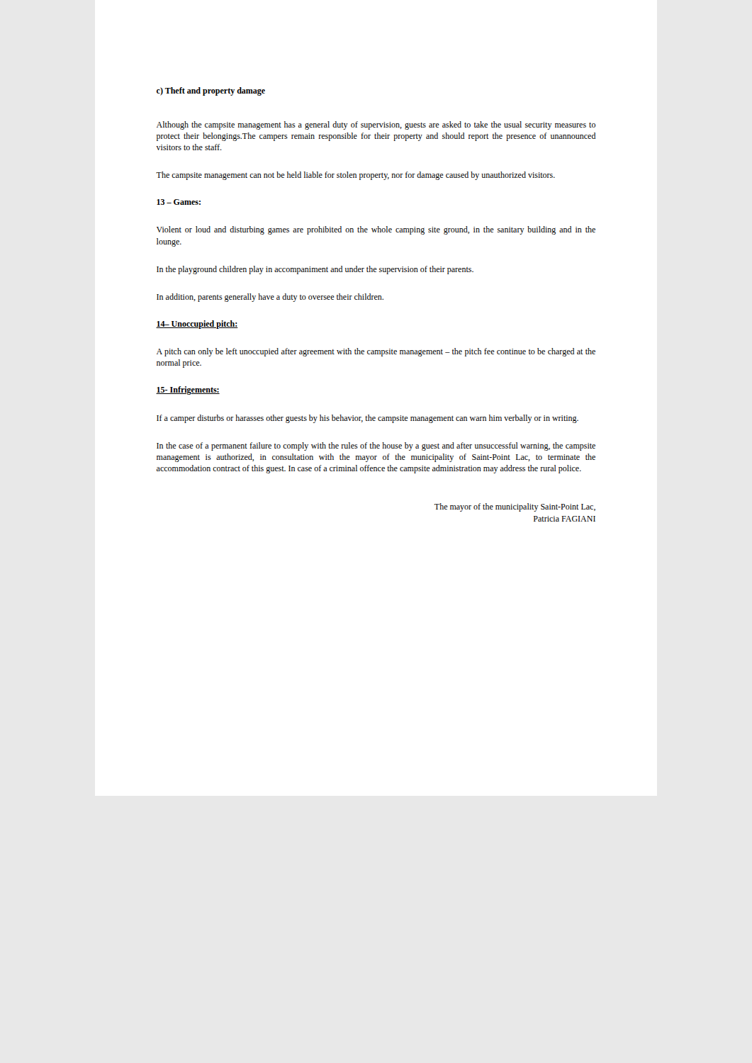c) Theft and property damage
Although the campsite management has a general duty of supervision, guests are asked to take the usual security measures to protect their belongings.The campers remain responsible for their property and should report the presence of unannounced visitors to the staff.
The campsite management can not be held liable for stolen property, nor for damage caused by unauthorized visitors.
13 – Games:
Violent or loud and disturbing games are prohibited on the whole camping site ground, in the sanitary building and in the lounge.
In the playground children play in accompaniment and under the supervision of their parents.
In addition, parents generally have a duty to oversee their children.
14– Unoccupied pitch:
A pitch can only be left unoccupied after agreement with the campsite management – the pitch fee continue to be charged at the normal price.
15- Infrigements:
If a camper disturbs or harasses other guests by his behavior, the campsite management can warn him verbally or in writing.
In the case of a permanent failure to comply with the rules of the house by a guest and after unsuccessful warning, the campsite management is authorized, in consultation with the mayor of the municipality of Saint-Point Lac, to terminate the accommodation contract of this guest. In case of a criminal offence the campsite administration may address the rural police.
The mayor of the municipality Saint-Point Lac,
Patricia FAGIANI